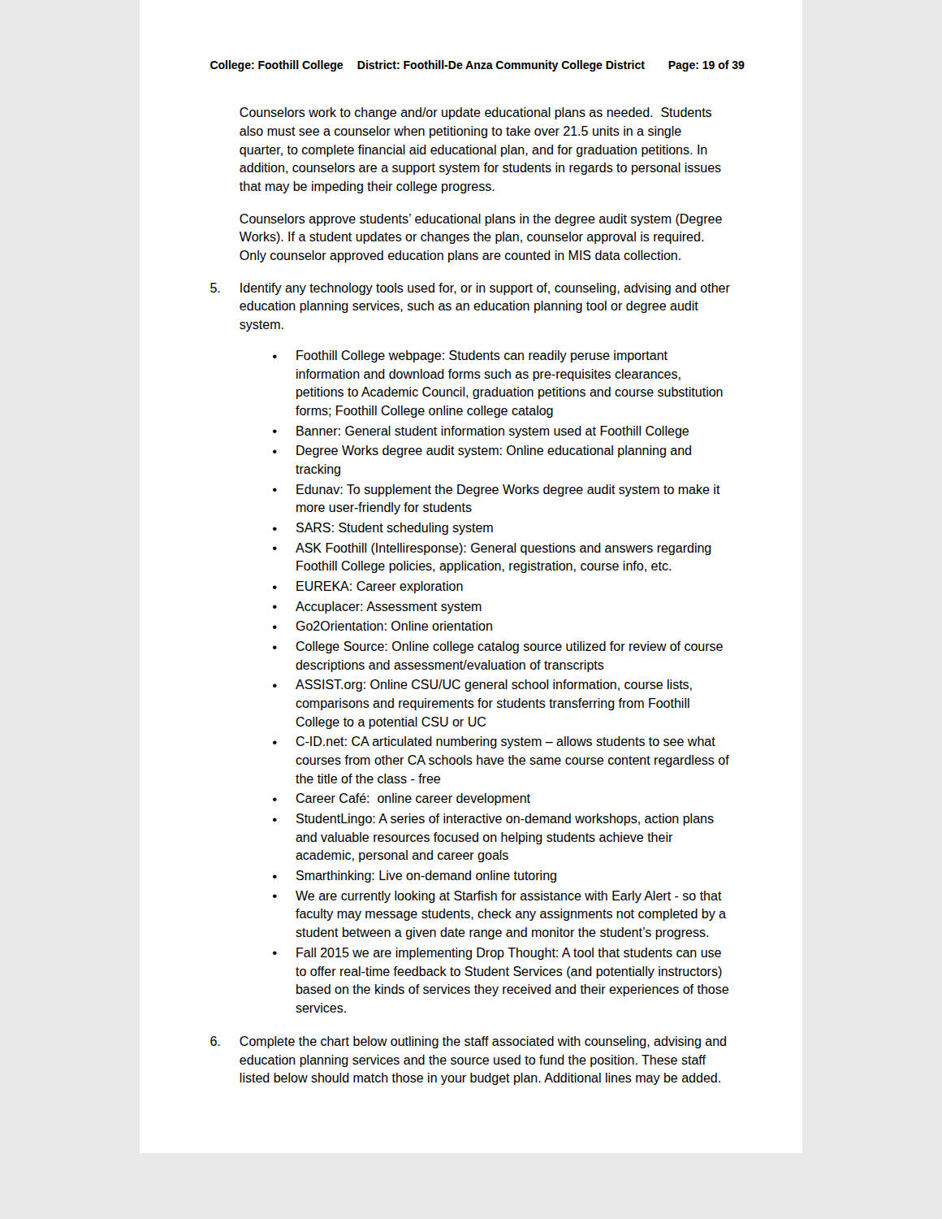College: Foothill College District: Foothill-De Anza Community College District Page: 19 of 39
Counselors work to change and/or update educational plans as needed. Students also must see a counselor when petitioning to take over 21.5 units in a single quarter, to complete financial aid educational plan, and for graduation petitions. In addition, counselors are a support system for students in regards to personal issues that may be impeding their college progress.
Counselors approve students’ educational plans in the degree audit system (Degree Works). If a student updates or changes the plan, counselor approval is required. Only counselor approved education plans are counted in MIS data collection.
Identify any technology tools used for, or in support of, counseling, advising and other education planning services, such as an education planning tool or degree audit system.
Foothill College webpage: Students can readily peruse important information and download forms such as pre-requisites clearances, petitions to Academic Council, graduation petitions and course substitution forms; Foothill College online college catalog
Banner: General student information system used at Foothill College
Degree Works degree audit system: Online educational planning and tracking
Edunav: To supplement the Degree Works degree audit system to make it more user-friendly for students
SARS: Student scheduling system
ASK Foothill (Intelliresponse): General questions and answers regarding Foothill College policies, application, registration, course info, etc.
EUREKA: Career exploration
Accuplacer: Assessment system
Go2Orientation: Online orientation
College Source: Online college catalog source utilized for review of course descriptions and assessment/evaluation of transcripts
ASSIST.org: Online CSU/UC general school information, course lists, comparisons and requirements for students transferring from Foothill College to a potential CSU or UC
C-ID.net: CA articulated numbering system – allows students to see what courses from other CA schools have the same course content regardless of the title of the class - free
Career Café: online career development
StudentLingo: A series of interactive on-demand workshops, action plans and valuable resources focused on helping students achieve their academic, personal and career goals
Smarthinking: Live on-demand online tutoring
We are currently looking at Starfish for assistance with Early Alert - so that faculty may message students, check any assignments not completed by a student between a given date range and monitor the student’s progress.
Fall 2015 we are implementing Drop Thought: A tool that students can use to offer real-time feedback to Student Services (and potentially instructors) based on the kinds of services they received and their experiences of those services.
Complete the chart below outlining the staff associated with counseling, advising and education planning services and the source used to fund the position. These staff listed below should match those in your budget plan. Additional lines may be added.